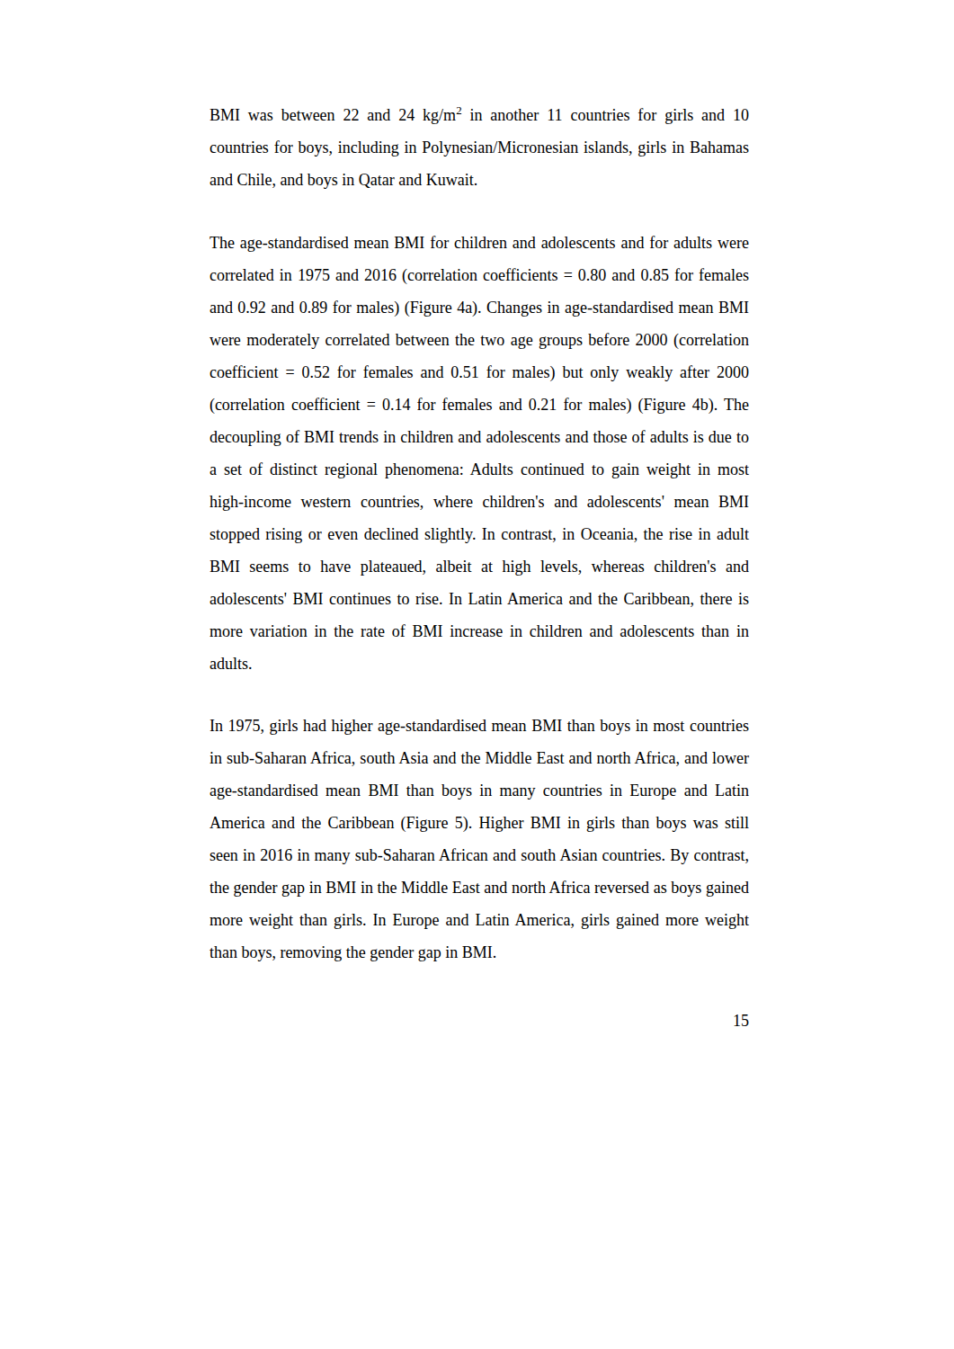BMI was between 22 and 24 kg/m2 in another 11 countries for girls and 10 countries for boys, including in Polynesian/Micronesian islands, girls in Bahamas and Chile, and boys in Qatar and Kuwait.
The age-standardised mean BMI for children and adolescents and for adults were correlated in 1975 and 2016 (correlation coefficients = 0.80 and 0.85 for females and 0.92 and 0.89 for males) (Figure 4a). Changes in age-standardised mean BMI were moderately correlated between the two age groups before 2000 (correlation coefficient = 0.52 for females and 0.51 for males) but only weakly after 2000 (correlation coefficient = 0.14 for females and 0.21 for males) (Figure 4b). The decoupling of BMI trends in children and adolescents and those of adults is due to a set of distinct regional phenomena: Adults continued to gain weight in most high-income western countries, where children's and adolescents' mean BMI stopped rising or even declined slightly. In contrast, in Oceania, the rise in adult BMI seems to have plateaued, albeit at high levels, whereas children's and adolescents' BMI continues to rise. In Latin America and the Caribbean, there is more variation in the rate of BMI increase in children and adolescents than in adults.
In 1975, girls had higher age-standardised mean BMI than boys in most countries in sub-Saharan Africa, south Asia and the Middle East and north Africa, and lower age-standardised mean BMI than boys in many countries in Europe and Latin America and the Caribbean (Figure 5). Higher BMI in girls than boys was still seen in 2016 in many sub-Saharan African and south Asian countries. By contrast, the gender gap in BMI in the Middle East and north Africa reversed as boys gained more weight than girls. In Europe and Latin America, girls gained more weight than boys, removing the gender gap in BMI.
15